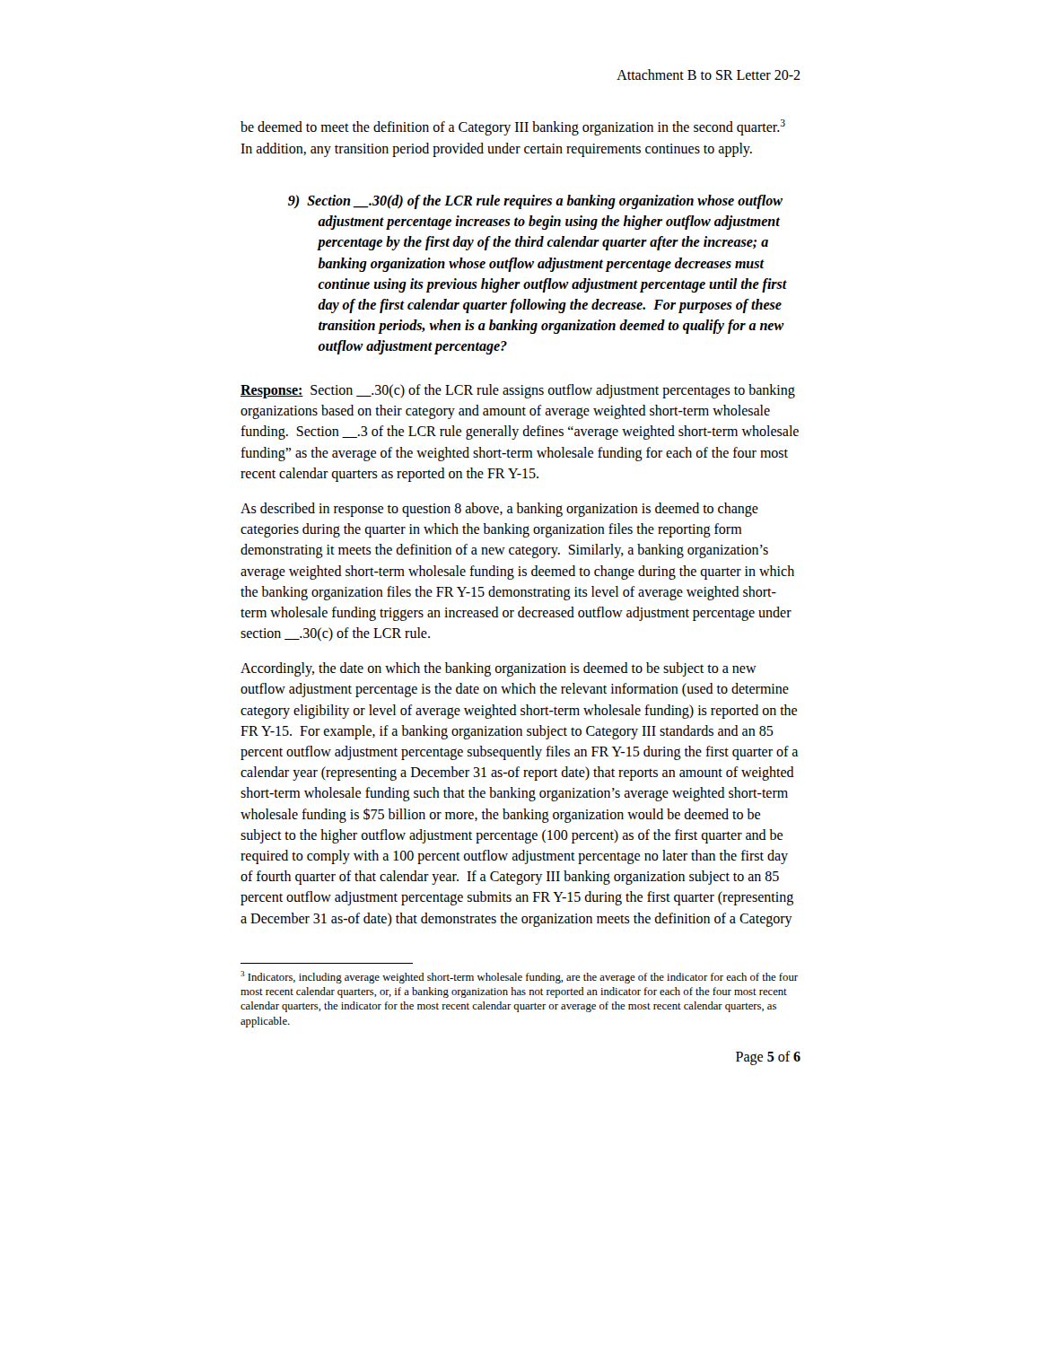Attachment B to SR Letter 20-2
be deemed to meet the definition of a Category III banking organization in the second quarter.3 In addition, any transition period provided under certain requirements continues to apply.
9) Section __.30(d) of the LCR rule requires a banking organization whose outflow adjustment percentage increases to begin using the higher outflow adjustment percentage by the first day of the third calendar quarter after the increase; a banking organization whose outflow adjustment percentage decreases must continue using its previous higher outflow adjustment percentage until the first day of the first calendar quarter following the decrease. For purposes of these transition periods, when is a banking organization deemed to qualify for a new outflow adjustment percentage?
Response: Section __.30(c) of the LCR rule assigns outflow adjustment percentages to banking organizations based on their category and amount of average weighted short-term wholesale funding. Section __.3 of the LCR rule generally defines “average weighted short-term wholesale funding” as the average of the weighted short-term wholesale funding for each of the four most recent calendar quarters as reported on the FR Y-15.
As described in response to question 8 above, a banking organization is deemed to change categories during the quarter in which the banking organization files the reporting form demonstrating it meets the definition of a new category. Similarly, a banking organization’s average weighted short-term wholesale funding is deemed to change during the quarter in which the banking organization files the FR Y-15 demonstrating its level of average weighted short-term wholesale funding triggers an increased or decreased outflow adjustment percentage under section __.30(c) of the LCR rule.
Accordingly, the date on which the banking organization is deemed to be subject to a new outflow adjustment percentage is the date on which the relevant information (used to determine category eligibility or level of average weighted short-term wholesale funding) is reported on the FR Y-15. For example, if a banking organization subject to Category III standards and an 85 percent outflow adjustment percentage subsequently files an FR Y-15 during the first quarter of a calendar year (representing a December 31 as-of report date) that reports an amount of weighted short-term wholesale funding such that the banking organization’s average weighted short-term wholesale funding is $75 billion or more, the banking organization would be deemed to be subject to the higher outflow adjustment percentage (100 percent) as of the first quarter and be required to comply with a 100 percent outflow adjustment percentage no later than the first day of fourth quarter of that calendar year. If a Category III banking organization subject to an 85 percent outflow adjustment percentage submits an FR Y-15 during the first quarter (representing a December 31 as-of date) that demonstrates the organization meets the definition of a Category
3 Indicators, including average weighted short-term wholesale funding, are the average of the indicator for each of the four most recent calendar quarters, or, if a banking organization has not reported an indicator for each of the four most recent calendar quarters, the indicator for the most recent calendar quarter or average of the most recent calendar quarters, as applicable.
Page 5 of 6